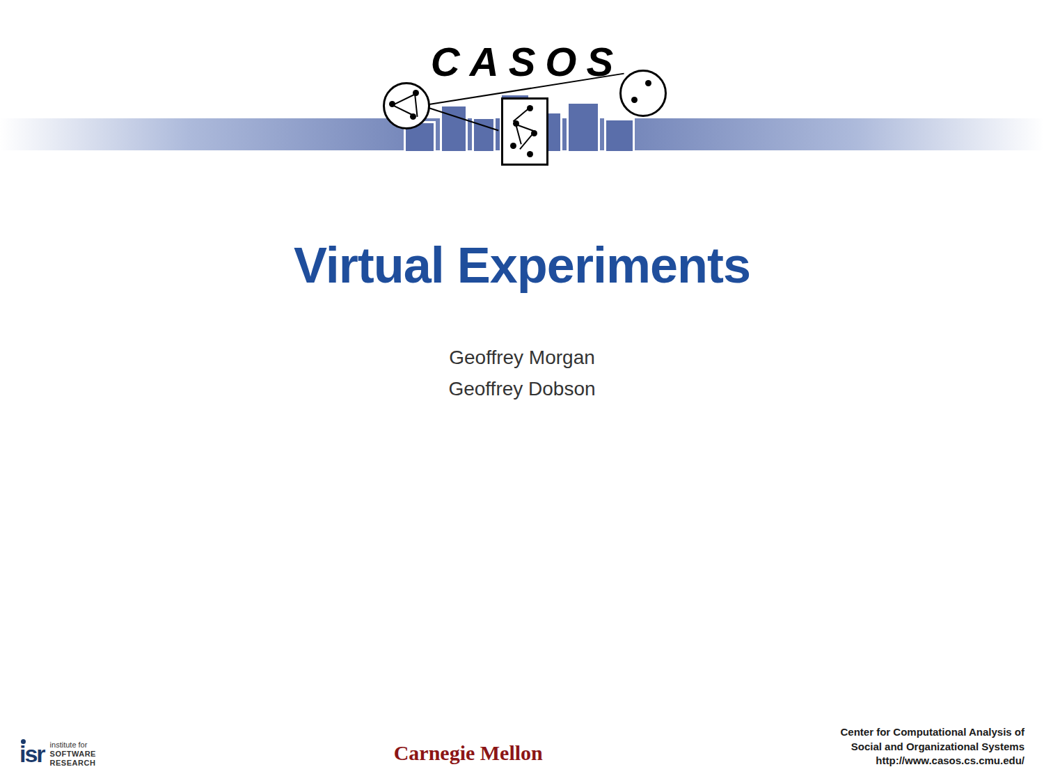CASOS
Virtual Experiments
Geoffrey Morgan
Geoffrey Dobson
isr
institute for
Software
Research
Carnegie Mellon
Center for Computational Analysis of
Social and Organizational Systems
http://www.casos.cs.cmu.edu/